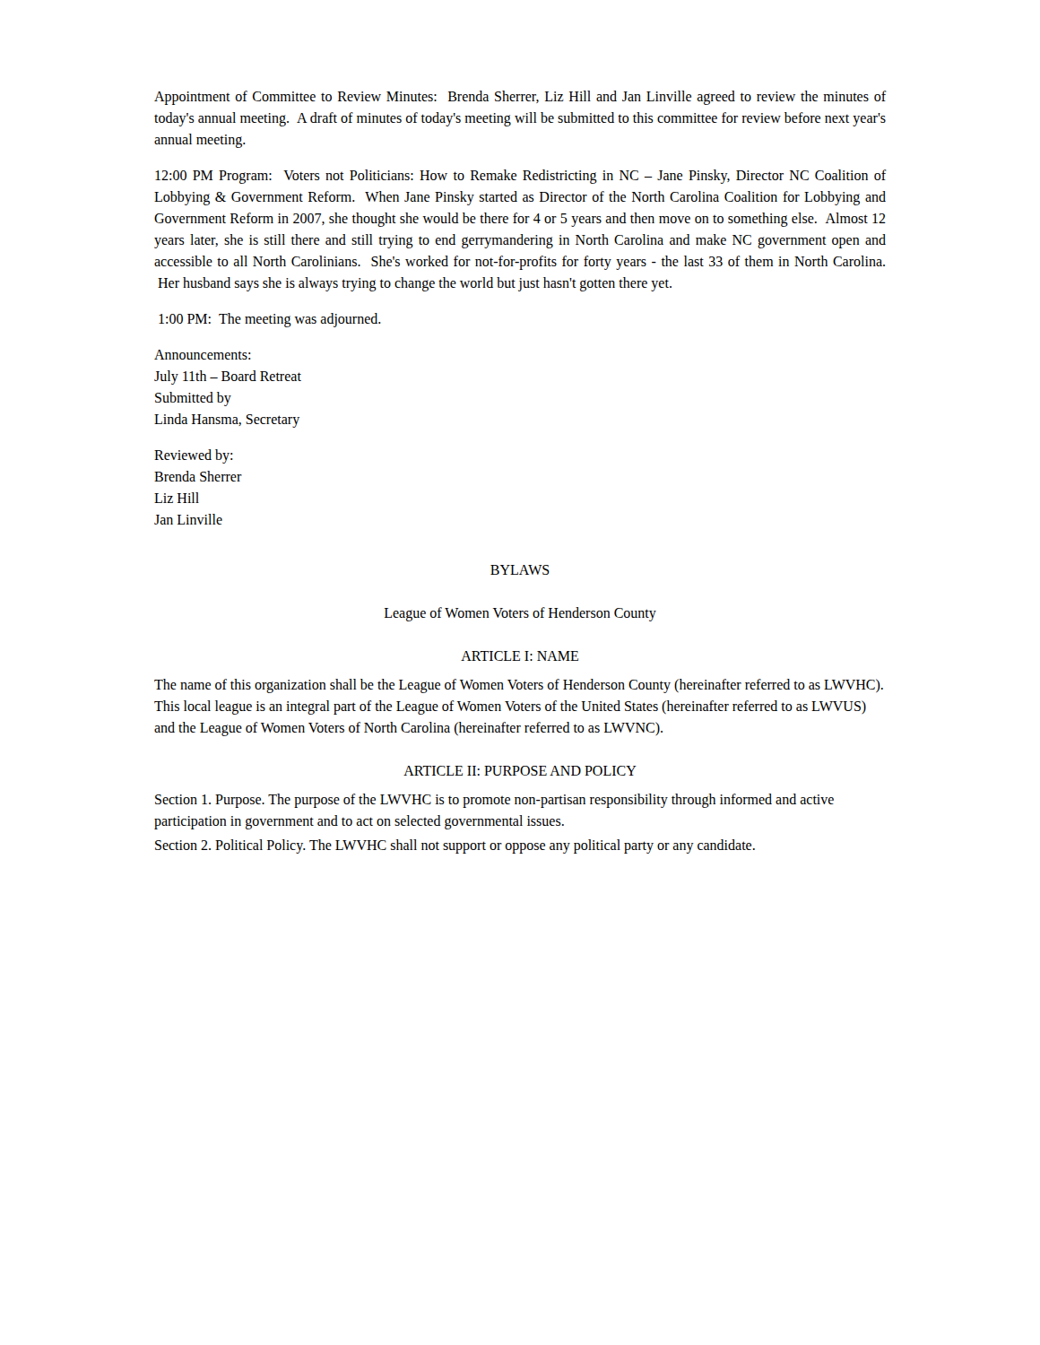Appointment of Committee to Review Minutes: Brenda Sherrer, Liz Hill and Jan Linville agreed to review the minutes of today's annual meeting. A draft of minutes of today's meeting will be submitted to this committee for review before next year's annual meeting.
12:00 PM Program: Voters not Politicians: How to Remake Redistricting in NC – Jane Pinsky, Director NC Coalition of Lobbying & Government Reform. When Jane Pinsky started as Director of the North Carolina Coalition for Lobbying and Government Reform in 2007, she thought she would be there for 4 or 5 years and then move on to something else. Almost 12 years later, she is still there and still trying to end gerrymandering in North Carolina and make NC government open and accessible to all North Carolinians. She's worked for not-for-profits for forty years - the last 33 of them in North Carolina. Her husband says she is always trying to change the world but just hasn't gotten there yet.
1:00 PM: The meeting was adjourned.
Announcements:
July 11th – Board Retreat
Submitted by
Linda Hansma, Secretary
Reviewed by:
Brenda Sherrer
Liz Hill
Jan Linville
BYLAWS
League of Women Voters of Henderson County
ARTICLE I: NAME
The name of this organization shall be the League of Women Voters of Henderson County (hereinafter referred to as LWVHC). This local league is an integral part of the League of Women Voters of the United States (hereinafter referred to as LWVUS) and the League of Women Voters of North Carolina (hereinafter referred to as LWVNC).
ARTICLE II: PURPOSE AND POLICY
Section 1. Purpose. The purpose of the LWVHC is to promote non-partisan responsibility through informed and active participation in government and to act on selected governmental issues.
Section 2. Political Policy. The LWVHC shall not support or oppose any political party or any candidate.